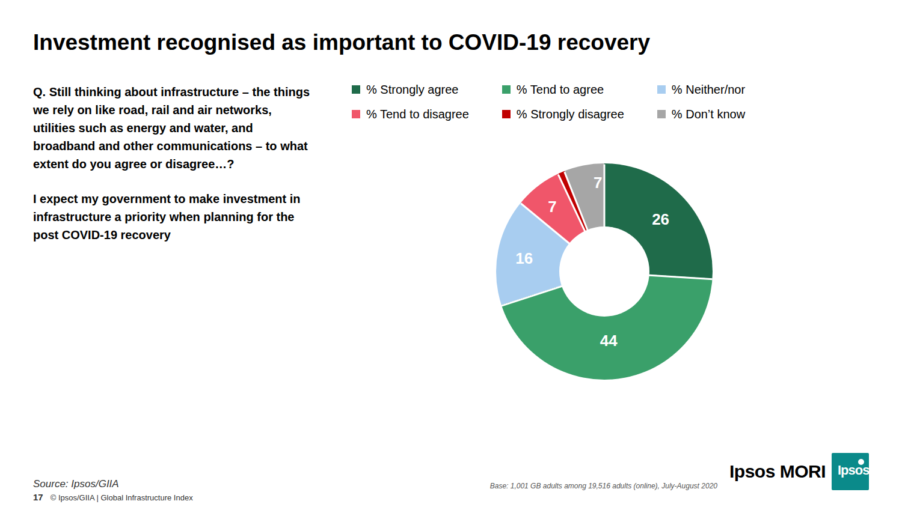Investment recognised as important to COVID-19 recovery
Q. Still thinking about infrastructure – the things we rely on like road, rail and air networks, utilities such as energy and water, and broadband and other communications – to what extent do you agree or disagree…?
I expect my government to make investment in infrastructure a priority when planning for the post COVID-19 recovery
% Strongly agree
% Tend to agree
% Neither/nor
% Tend to disagree
% Strongly disagree
% Don’t know
26
44
16
7
7
Source: Ipsos/GIIA
Base: 1,001 GB adults among 19,516 adults (online), July-August 2020
Ipsos MORI
Ipsos
17© Ipsos/GIIA | Global Infrastructure Index